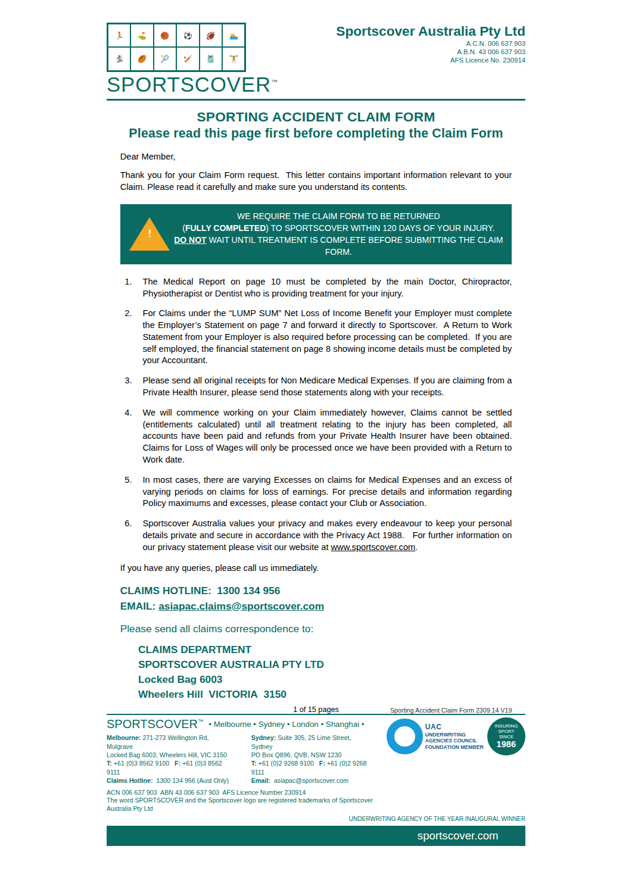🏃
⛳
🏀
⚽
🏈
🏊
🏂
🏉
🎾
🏏
🎽
🏋
SPORTSCOVER™
Sportscover Australia Pty Ltd
A.C.N. 006 637 903
A.B.N. 43 006 637 903
AFS Licence No. 230914
SPORTING ACCIDENT CLAIM FORM
Please read this page first before completing the Claim Form
Dear Member,
Thank you for your Claim Form request. This letter contains important information relevant to your Claim. Please read it carefully and make sure you understand its contents.
!
WE REQUIRE THE CLAIM FORM TO BE RETURNED
(FULLY COMPLETED) TO SPORTSCOVER WITHIN 120 DAYS OF YOUR INJURY.
DO NOT WAIT UNTIL TREATMENT IS COMPLETE BEFORE SUBMITTING THE CLAIM FORM.
The Medical Report on page 10 must be completed by the main Doctor, Chiropractor, Physiotherapist or Dentist who is providing treatment for your injury.
For Claims under the “LUMP SUM” Net Loss of Income Benefit your Employer must complete the Employer’s Statement on page 7 and forward it directly to Sportscover. A Return to Work Statement from your Employer is also required before processing can be completed. If you are self employed, the financial statement on page 8 showing income details must be completed by your Accountant.
Please send all original receipts for Non Medicare Medical Expenses. If you are claiming from a Private Health Insurer, please send those statements along with your receipts.
We will commence working on your Claim immediately however, Claims cannot be settled (entitlements calculated) until all treatment relating to the injury has been completed, all accounts have been paid and refunds from your Private Health Insurer have been obtained. Claims for Loss of Wages will only be processed once we have been provided with a Return to Work date.
In most cases, there are varying Excesses on claims for Medical Expenses and an excess of varying periods on claims for loss of earnings. For precise details and information regarding Policy maximums and excesses, please contact your Club or Association.
Sportscover Australia values your privacy and makes every endeavour to keep your personal details private and secure in accordance with the Privacy Act 1988. For further information on our privacy statement please visit our website at www.sportscover.com.
If you have any queries, please call us immediately.
CLAIMS HOTLINE: 1300 134 956
EMAIL: asiapac.claims@sportscover.com
Please send all claims correspondence to:
CLAIMS DEPARTMENT
SPORTSCOVER AUSTRALIA PTY LTD
Locked Bag 6003
Wheelers Hill VICTORIA 3150
1 of 15 pages Sporting Accident Claim Form 2309.14 V19
SPORTSCOVER™ • Melbourne • Sydney • London • Shanghai •
Melbourne: 271-273 Wellington Rd, Mulgrave
Locked Bag 6003, Wheelers Hill, VIC 3150
T: +61 (0)3 8562 9100 F: +61 (0)3 8562 9111
Claims Hotline: 1300 134 956 (Aust Only)
Sydney: Suite 305, 25 Lime Street, Sydney
PO Box Q896, QVB, NSW 1230
T: +61 (0)2 9268 9100 F: +61 (0)2 9268 9111
Email: asiapac@sportscover.com
ACN 006 637 903 ABN 43 006 637 903 AFS Licence Number 230914
The word SPORTSCOVER and the Sportscover logo are registered trademarks of Sportscover Australia Pty Ltd
UAC
UNDERWRITING
AGENCIES COUNCIL
FOUNDATION MEMBER
INSURING SPORT
SINCE
1986
UNDERWRITING AGENCY OF THE YEAR INAUGURAL WINNER
sportscover.com